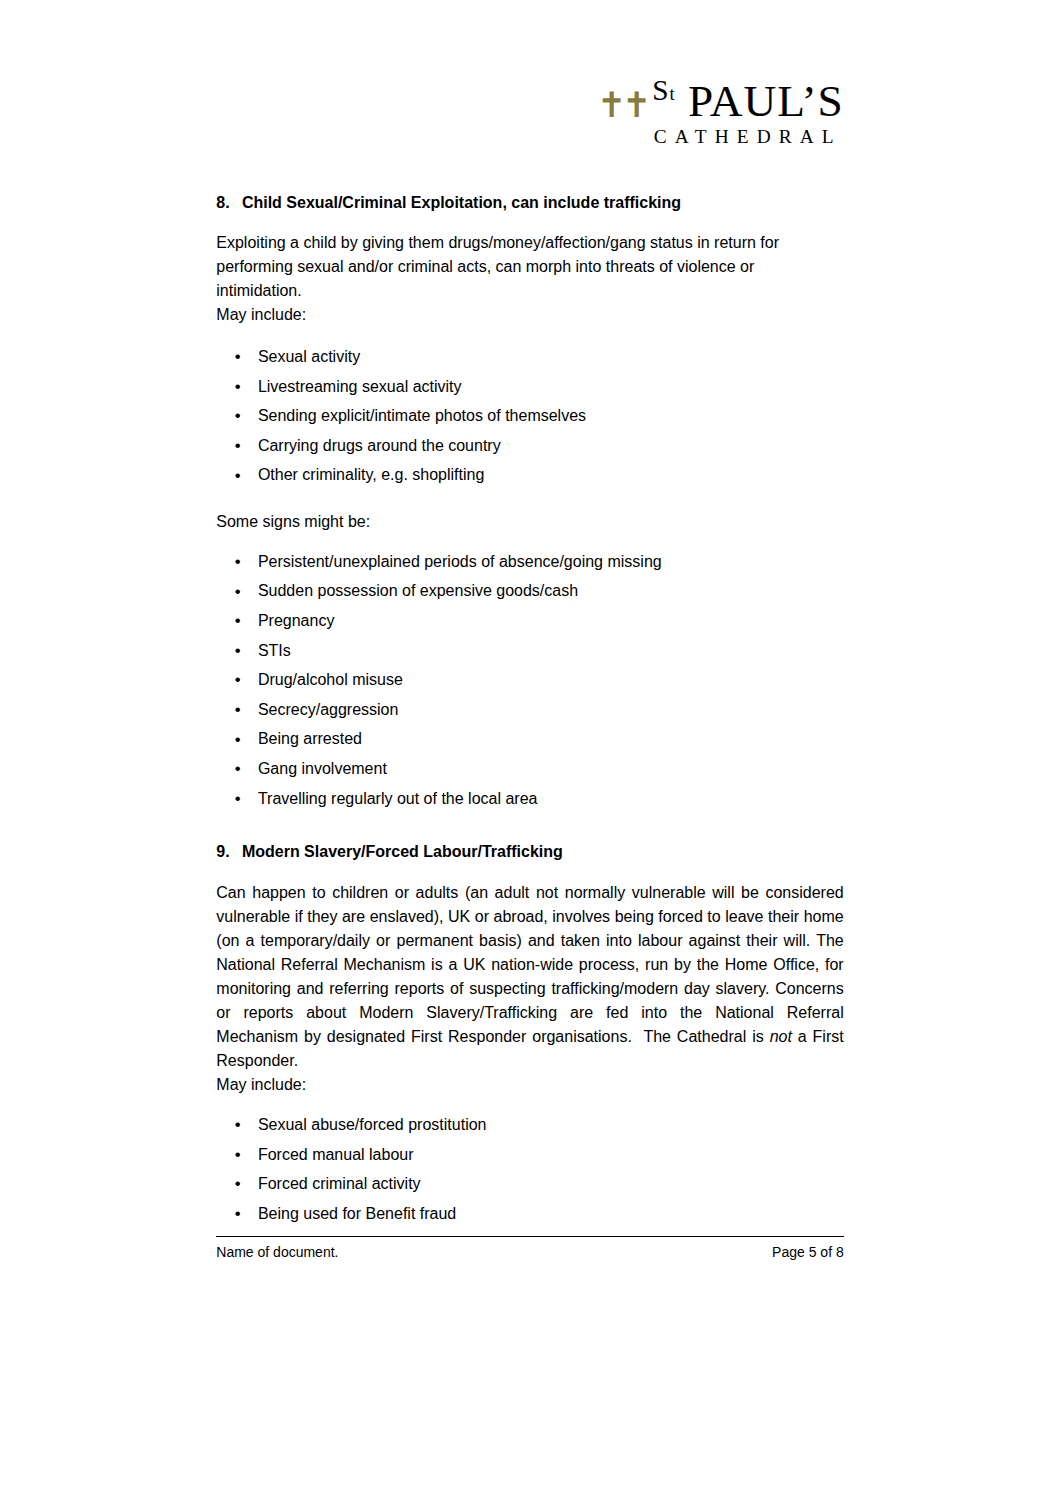✝✝St PAUL’S
CATHEDRAL
8. Child Sexual/Criminal Exploitation, can include trafficking
Exploiting a child by giving them drugs/money/affection/gang status in return for performing sexual and/or criminal acts, can morph into threats of violence or intimidation.
May include:
Sexual activity
Livestreaming sexual activity
Sending explicit/intimate photos of themselves
Carrying drugs around the country
Other criminality, e.g. shoplifting
Some signs might be:
Persistent/unexplained periods of absence/going missing
Sudden possession of expensive goods/cash
Pregnancy
STIs
Drug/alcohol misuse
Secrecy/aggression
Being arrested
Gang involvement
Travelling regularly out of the local area
9. Modern Slavery/Forced Labour/Trafficking
Can happen to children or adults (an adult not normally vulnerable will be considered vulnerable if they are enslaved), UK or abroad, involves being forced to leave their home (on a temporary/daily or permanent basis) and taken into labour against their will. The National Referral Mechanism is a UK nation-wide process, run by the Home Office, for monitoring and referring reports of suspecting trafficking/modern day slavery. Concerns or reports about Modern Slavery/Trafficking are fed into the National Referral Mechanism by designated First Responder organisations. The Cathedral is not a First Responder.
May include:
Sexual abuse/forced prostitution
Forced manual labour
Forced criminal activity
Being used for Benefit fraud
Name of document. Page 5 of 8